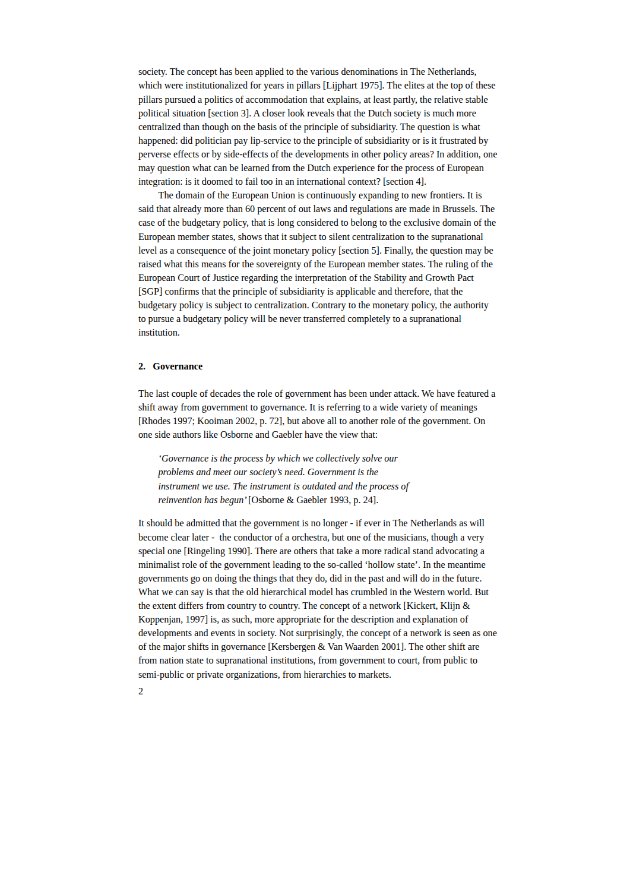society. The concept has been applied to the various denominations in The Netherlands, which were institutionalized for years in pillars [Lijphart 1975]. The elites at the top of these pillars pursued a politics of accommodation that explains, at least partly, the relative stable political situation [section 3]. A closer look reveals that the Dutch society is much more centralized than though on the basis of the principle of subsidiarity. The question is what happened: did politician pay lip-service to the principle of subsidiarity or is it frustrated by perverse effects or by side-effects of the developments in other policy areas? In addition, one may question what can be learned from the Dutch experience for the process of European integration: is it doomed to fail too in an international context? [section 4].
The domain of the European Union is continuously expanding to new frontiers. It is said that already more than 60 percent of out laws and regulations are made in Brussels. The case of the budgetary policy, that is long considered to belong to the exclusive domain of the European member states, shows that it subject to silent centralization to the supranational level as a consequence of the joint monetary policy [section 5]. Finally, the question may be raised what this means for the sovereignty of the European member states. The ruling of the European Court of Justice regarding the interpretation of the Stability and Growth Pact [SGP] confirms that the principle of subsidiarity is applicable and therefore, that the budgetary policy is subject to centralization. Contrary to the monetary policy, the authority to pursue a budgetary policy will be never transferred completely to a supranational institution.
2. Governance
The last couple of decades the role of government has been under attack. We have featured a shift away from government to governance. It is referring to a wide variety of meanings [Rhodes 1997; Kooiman 2002, p. 72], but above all to another role of the government. On one side authors like Osborne and Gaebler have the view that:
‘Governance is the process by which we collectively solve our problems and meet our society’s need. Government is the instrument we use. The instrument is outdated and the process of reinvention has begun’ [Osborne & Gaebler 1993, p. 24].
It should be admitted that the government is no longer - if ever in The Netherlands as will become clear later - the conductor of a orchestra, but one of the musicians, though a very special one [Ringeling 1990]. There are others that take a more radical stand advocating a minimalist role of the government leading to the so-called ‘hollow state’. In the meantime governments go on doing the things that they do, did in the past and will do in the future. What we can say is that the old hierarchical model has crumbled in the Western world. But the extent differs from country to country. The concept of a network [Kickert, Klijn & Koppenjan, 1997] is, as such, more appropriate for the description and explanation of developments and events in society. Not surprisingly, the concept of a network is seen as one of the major shifts in governance [Kersbergen & Van Waarden 2001]. The other shift are from nation state to supranational institutions, from government to court, from public to semi-public or private organizations, from hierarchies to markets.
2